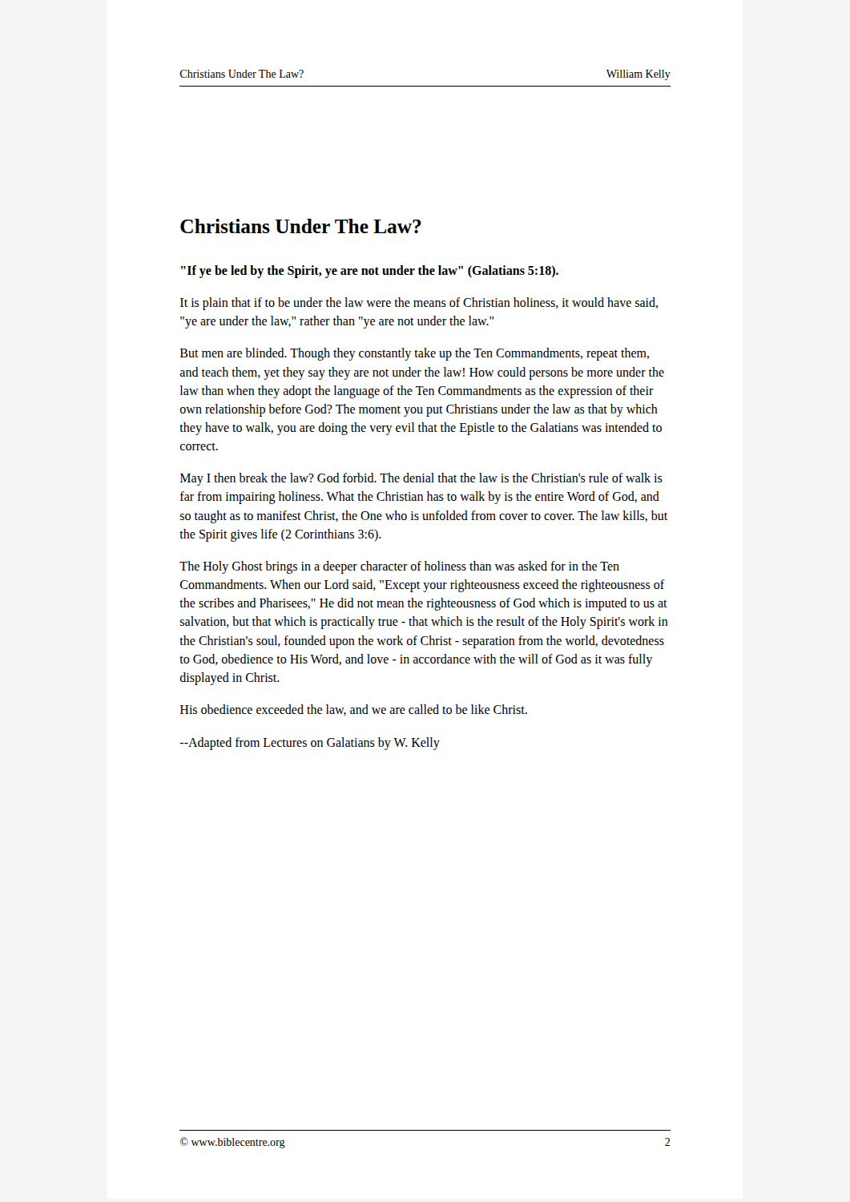Christians Under The Law? William Kelly
Christians Under The Law?
"If ye be led by the Spirit, ye are not under the law" (Galatians 5:18).
It is plain that if to be under the law were the means of Christian holiness, it would have said, "ye are under the law," rather than "ye are not under the law."
But men are blinded. Though they constantly take up the Ten Commandments, repeat them, and teach them, yet they say they are not under the law! How could persons be more under the law than when they adopt the language of the Ten Commandments as the expression of their own relationship before God? The moment you put Christians under the law as that by which they have to walk, you are doing the very evil that the Epistle to the Galatians was intended to correct.
May I then break the law? God forbid. The denial that the law is the Christian's rule of walk is far from impairing holiness. What the Christian has to walk by is the entire Word of God, and so taught as to manifest Christ, the One who is unfolded from cover to cover. The law kills, but the Spirit gives life (2 Corinthians 3:6).
The Holy Ghost brings in a deeper character of holiness than was asked for in the Ten Commandments. When our Lord said, "Except your righteousness exceed the righteousness of the scribes and Pharisees," He did not mean the righteousness of God which is imputed to us at salvation, but that which is practically true - that which is the result of the Holy Spirit's work in the Christian's soul, founded upon the work of Christ - separation from the world, devotedness to God, obedience to His Word, and love - in accordance with the will of God as it was fully displayed in Christ.
His obedience exceeded the law, and we are called to be like Christ.
--Adapted from Lectures on Galatians by W. Kelly
© www.biblecentre.org 2